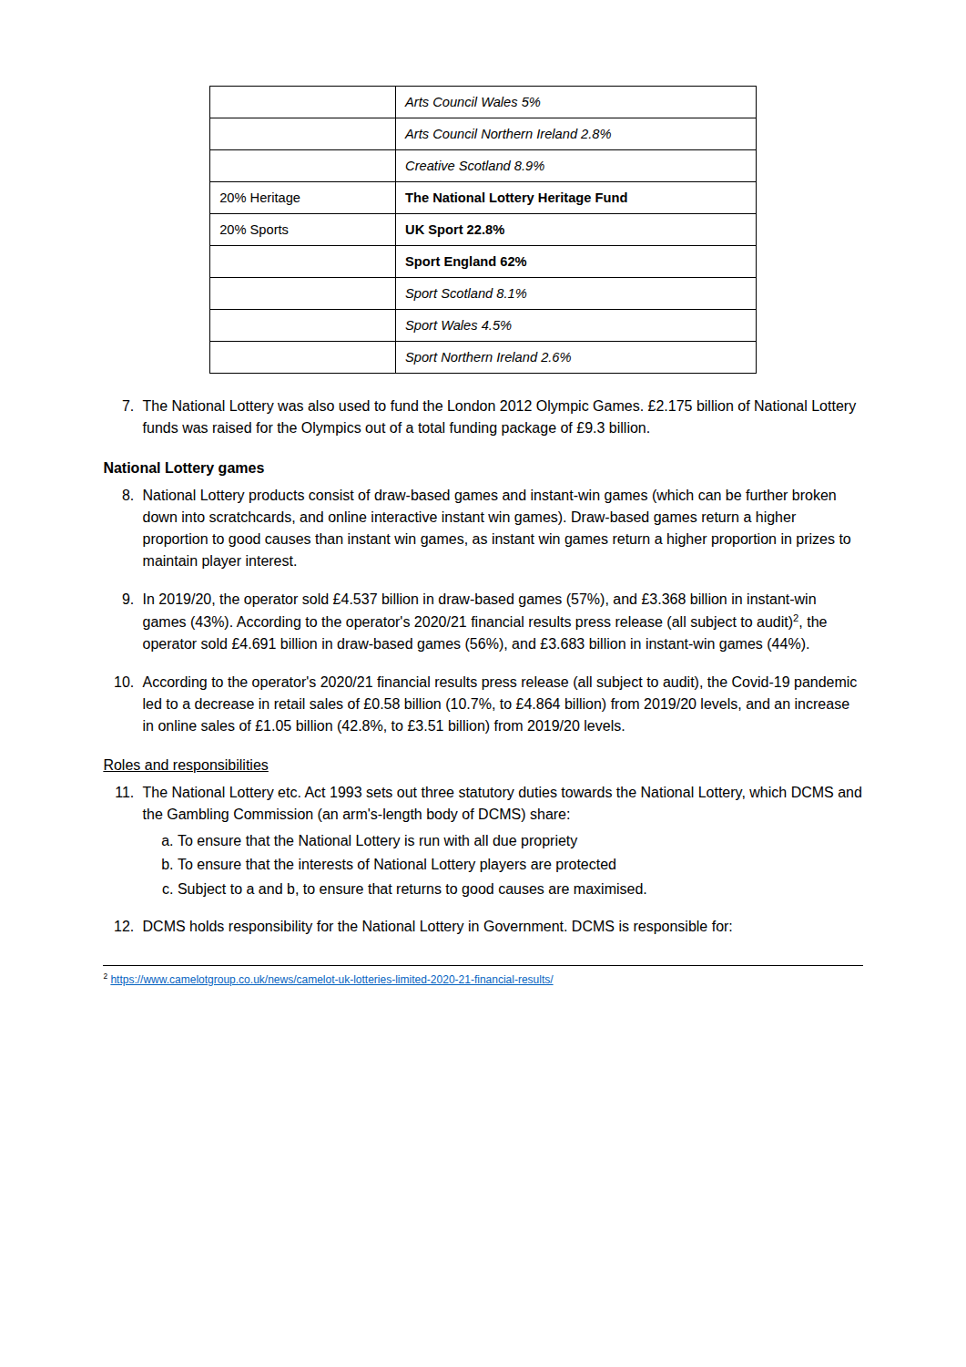| | Arts Council Wales 5% |
| | Arts Council Northern Ireland 2.8% |
| | Creative Scotland 8.9% |
| 20% Heritage | The National Lottery Heritage Fund |
| 20% Sports | UK Sport 22.8% |
| | Sport England 62% |
| | Sport Scotland 8.1% |
| | Sport Wales 4.5% |
| | Sport Northern Ireland 2.6% |
The National Lottery was also used to fund the London 2012 Olympic Games. £2.175 billion of National Lottery funds was raised for the Olympics out of a total funding package of £9.3 billion.
National Lottery games
National Lottery products consist of draw-based games and instant-win games (which can be further broken down into scratchcards, and online interactive instant win games). Draw-based games return a higher proportion to good causes than instant win games, as instant win games return a higher proportion in prizes to maintain player interest.
In 2019/20, the operator sold £4.537 billion in draw-based games (57%), and £3.368 billion in instant-win games (43%). According to the operator's 2020/21 financial results press release (all subject to audit)2, the operator sold £4.691 billion in draw-based games (56%), and £3.683 billion in instant-win games (44%).
According to the operator's 2020/21 financial results press release (all subject to audit), the Covid-19 pandemic led to a decrease in retail sales of £0.58 billion (10.7%, to £4.864 billion) from 2019/20 levels, and an increase in online sales of £1.05 billion (42.8%, to £3.51 billion) from 2019/20 levels.
Roles and responsibilities
The National Lottery etc. Act 1993 sets out three statutory duties towards the National Lottery, which DCMS and the Gambling Commission (an arm's-length body of DCMS) share:
To ensure that the National Lottery is run with all due propriety
To ensure that the interests of National Lottery players are protected
Subject to a and b, to ensure that returns to good causes are maximised.
DCMS holds responsibility for the National Lottery in Government. DCMS is responsible for:
2 https://www.camelotgroup.co.uk/news/camelot-uk-lotteries-limited-2020-21-financial-results/